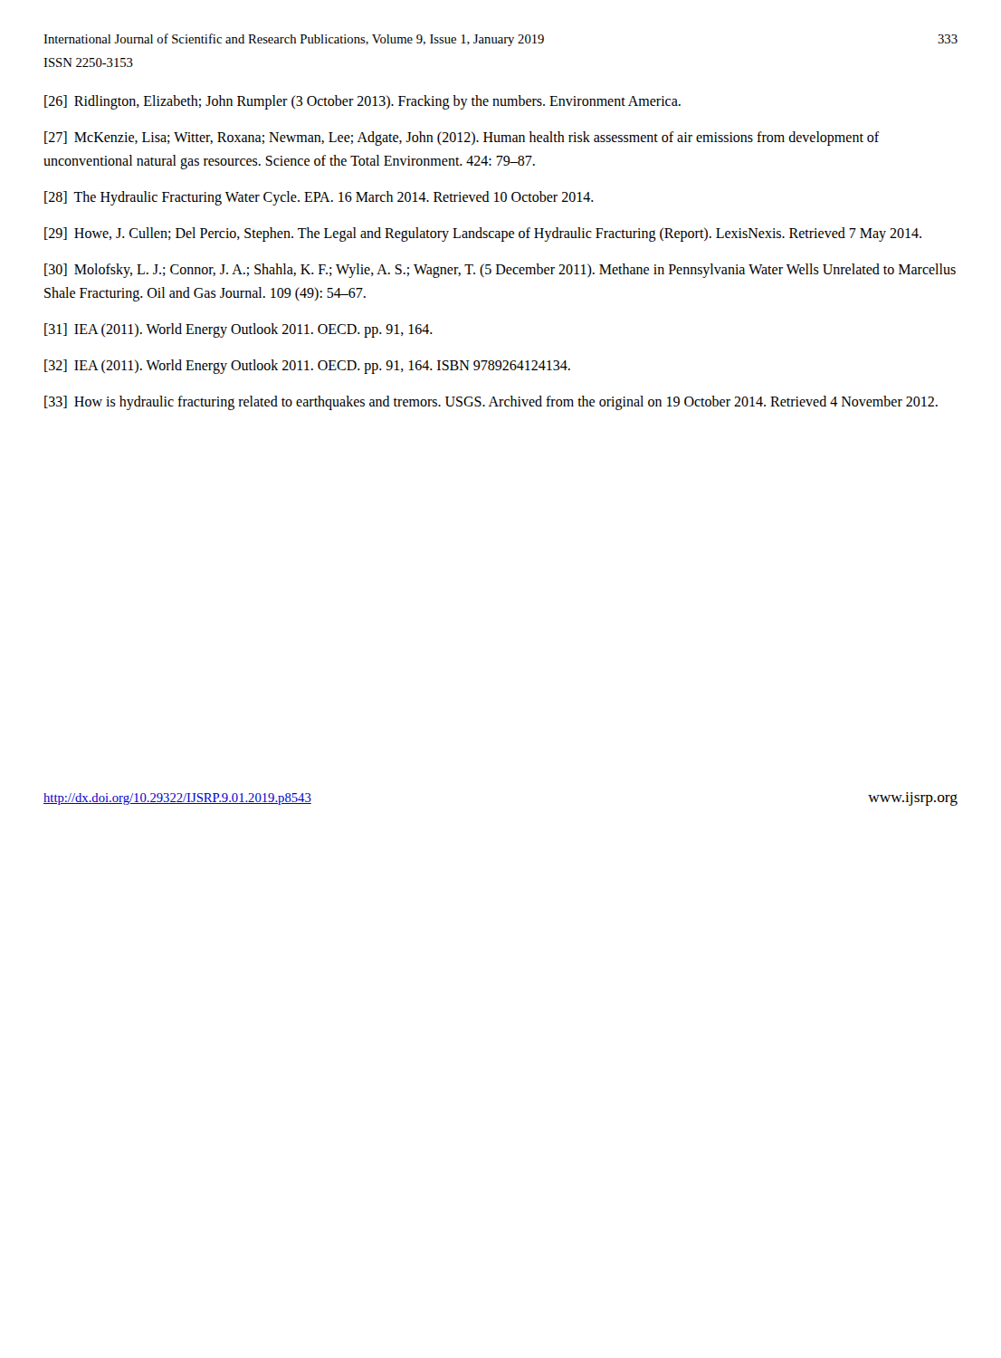International Journal of Scientific and Research Publications, Volume 9, Issue 1, January 2019
333
ISSN 2250-3153
[26] Ridlington, Elizabeth; John Rumpler (3 October 2013). Fracking by the numbers. Environment America.
[27] McKenzie, Lisa; Witter, Roxana; Newman, Lee; Adgate, John (2012). Human health risk assessment of air emissions from development of unconventional natural gas resources. Science of the Total Environment. 424: 79–87.
[28] The Hydraulic Fracturing Water Cycle. EPA. 16 March 2014. Retrieved 10 October 2014.
[29] Howe, J. Cullen; Del Percio, Stephen. The Legal and Regulatory Landscape of Hydraulic Fracturing (Report). LexisNexis. Retrieved 7 May 2014.
[30] Molofsky, L. J.; Connor, J. A.; Shahla, K. F.; Wylie, A. S.; Wagner, T. (5 December 2011). Methane in Pennsylvania Water Wells Unrelated to Marcellus Shale Fracturing. Oil and Gas Journal. 109 (49): 54–67.
[31] IEA (2011). World Energy Outlook 2011. OECD. pp. 91, 164.
[32] IEA (2011). World Energy Outlook 2011. OECD. pp. 91, 164. ISBN 9789264124134.
[33] How is hydraulic fracturing related to earthquakes and tremors. USGS. Archived from the original on 19 October 2014. Retrieved 4 November 2012.
http://dx.doi.org/10.29322/IJSRP.9.01.2019.p8543
www.ijsrp.org